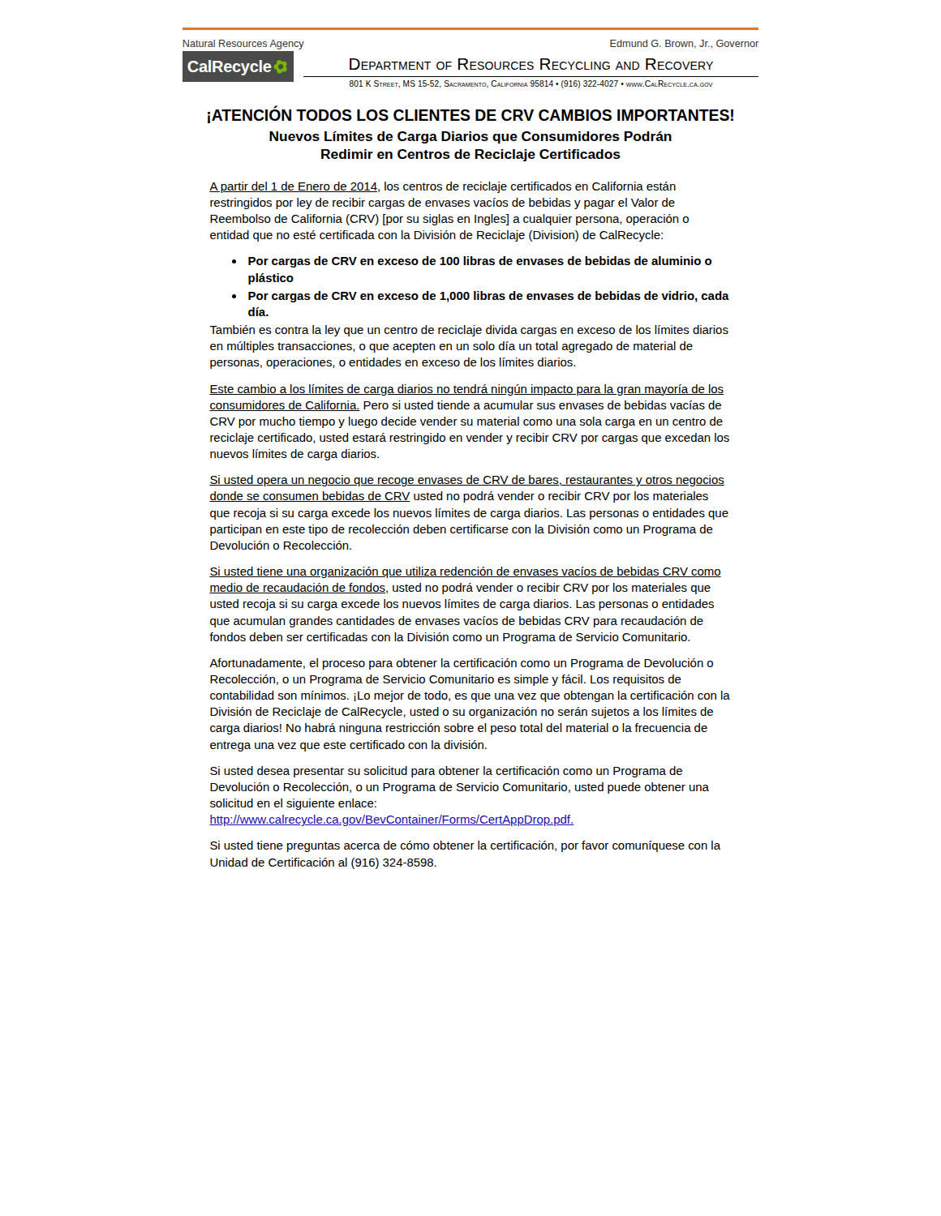Natural Resources Agency Edmund G. Brown, Jr., Governor
CalRecycle✿
Department of Resources Recycling and Recovery
801 K Street, MS 15-52, Sacramento, California 95814 • (916) 322-4027 • www.CalRecycle.ca.gov
¡ATENCIÓN TODOS LOS CLIENTES DE CRV CAMBIOS IMPORTANTES!
Nuevos Límites de Carga Diarios que Consumidores Podrán
Redimir en Centros de Reciclaje Certificados
A partir del 1 de Enero de 2014, los centros de reciclaje certificados en California están restringidos por ley de recibir cargas de envases vacíos de bebidas y pagar el Valor de Reembolso de California (CRV) [por su siglas en Ingles] a cualquier persona, operación o entidad que no esté certificada con la División de Reciclaje (Division) de CalRecycle:
Por cargas de CRV en exceso de 100 libras de envases de bebidas de aluminio o plástico
Por cargas de CRV en exceso de 1,000 libras de envases de bebidas de vidrio, cada día.
También es contra la ley que un centro de reciclaje divida cargas en exceso de los límites diarios en múltiples transacciones, o que acepten en un solo día un total agregado de material de personas, operaciones, o entidades en exceso de los límites diarios.
Este cambio a los límites de carga diarios no tendrá ningún impacto para la gran mayoría de los consumidores de California. Pero si usted tiende a acumular sus envases de bebidas vacías de CRV por mucho tiempo y luego decide vender su material como una sola carga en un centro de reciclaje certificado, usted estará restringido en vender y recibir CRV por cargas que excedan los nuevos límites de carga diarios.
Si usted opera un negocio que recoge envases de CRV de bares, restaurantes y otros negocios donde se consumen bebidas de CRV usted no podrá vender o recibir CRV por los materiales que recoja si su carga excede los nuevos límites de carga diarios. Las personas o entidades que participan en este tipo de recolección deben certificarse con la División como un Programa de Devolución o Recolección.
Si usted tiene una organización que utiliza redención de envases vacíos de bebidas CRV como medio de recaudación de fondos, usted no podrá vender o recibir CRV por los materiales que usted recoja si su carga excede los nuevos límites de carga diarios. Las personas o entidades que acumulan grandes cantidades de envases vacíos de bebidas CRV para recaudación de fondos deben ser certificadas con la División como un Programa de Servicio Comunitario.
Afortunadamente, el proceso para obtener la certificación como un Programa de Devolución o Recolección, o un Programa de Servicio Comunitario es simple y fácil. Los requisitos de contabilidad son mínimos. ¡Lo mejor de todo, es que una vez que obtengan la certificación con la División de Reciclaje de CalRecycle, usted o su organización no serán sujetos a los límites de carga diarios! No habrá ninguna restricción sobre el peso total del material o la frecuencia de entrega una vez que este certificado con la división.
Si usted desea presentar su solicitud para obtener la certificación como un Programa de Devolución o Recolección, o un Programa de Servicio Comunitario, usted puede obtener una solicitud en el siguiente enlace:
http://www.calrecycle.ca.gov/BevContainer/Forms/CertAppDrop.pdf.
Si usted tiene preguntas acerca de cómo obtener la certificación, por favor comuníquese con la Unidad de Certificación al (916) 324-8598.